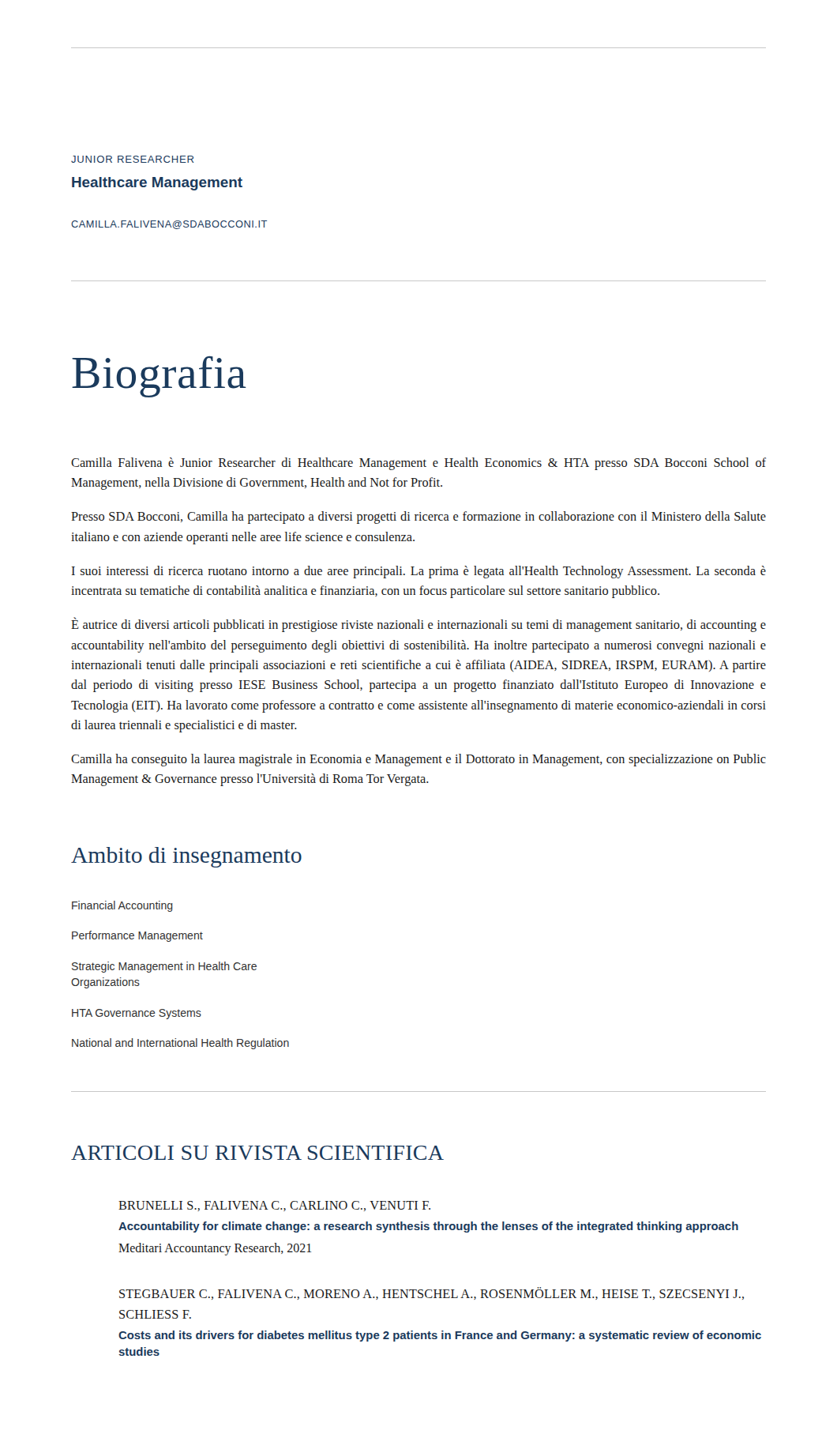JUNIOR RESEARCHER
Healthcare Management
CAMILLA.FALIVENA@SDABOCCONI.IT
Biografia
Camilla Falivena è Junior Researcher di Healthcare Management e Health Economics & HTA presso SDA Bocconi School of Management, nella Divisione di Government, Health and Not for Profit.
Presso SDA Bocconi, Camilla ha partecipato a diversi progetti di ricerca e formazione in collaborazione con il Ministero della Salute italiano e con aziende operanti nelle aree life science e consulenza.
I suoi interessi di ricerca ruotano intorno a due aree principali. La prima è legata all'Health Technology Assessment. La seconda è incentrata su tematiche di contabilità analitica e finanziaria, con un focus particolare sul settore sanitario pubblico.
È autrice di diversi articoli pubblicati in prestigiose riviste nazionali e internazionali su temi di management sanitario, di accounting e accountability nell'ambito del perseguimento degli obiettivi di sostenibilità. Ha inoltre partecipato a numerosi convegni nazionali e internazionali tenuti dalle principali associazioni e reti scientifiche a cui è affiliata (AIDEA, SIDREA, IRSPM, EURAM). A partire dal periodo di visiting presso IESE Business School, partecipa a un progetto finanziato dall'Istituto Europeo di Innovazione e Tecnologia (EIT). Ha lavorato come professore a contratto e come assistente all'insegnamento di materie economico-aziendali in corsi di laurea triennali e specialistici e di master.
Camilla ha conseguito la laurea magistrale in Economia e Management e il Dottorato in Management, con specializzazione on Public Management & Governance presso l'Università di Roma Tor Vergata.
Ambito di insegnamento
Financial Accounting
Performance Management
Strategic Management in Health Care Organizations
HTA Governance Systems
National and International Health Regulation
ARTICOLI SU RIVISTA SCIENTIFICA
BRUNELLI S., FALIVENA C., CARLINO C., VENUTI F.
Accountability for climate change: a research synthesis through the lenses of the integrated thinking approach
Meditari Accountancy Research, 2021
STEGBAUER C., FALIVENA C., MORENO A., HENTSCHEL A., ROSENMÖLLER M., HEISE T., SZECSENYI J., SCHLIESS F.
Costs and its drivers for diabetes mellitus type 2 patients in France and Germany: a systematic review of economic studies